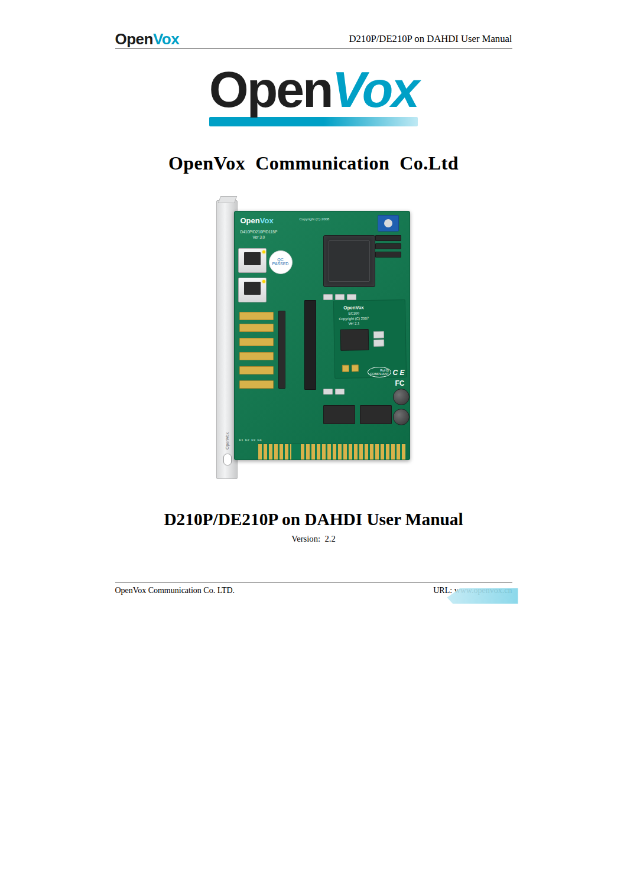Open Vox
D210P/DE210P on DAHDI User Manual
Open Vox
OpenVox Communication Co.Ltd
OpenVox
Open Vox
Copyright (C) 2008
D410P/D210P/D115P
Ver 3.0
QC
PASSED
OpenVox
EC100
Copyright (C) 2007
Ver 2.1
RoHS
COMPLIANT C E
FC
F1 F2 F3 F4
D210P/DE210P on DAHDI User Manual
Version: 2.2
OpenVox Communication Co. LTD.
URL: www.openvox.cn